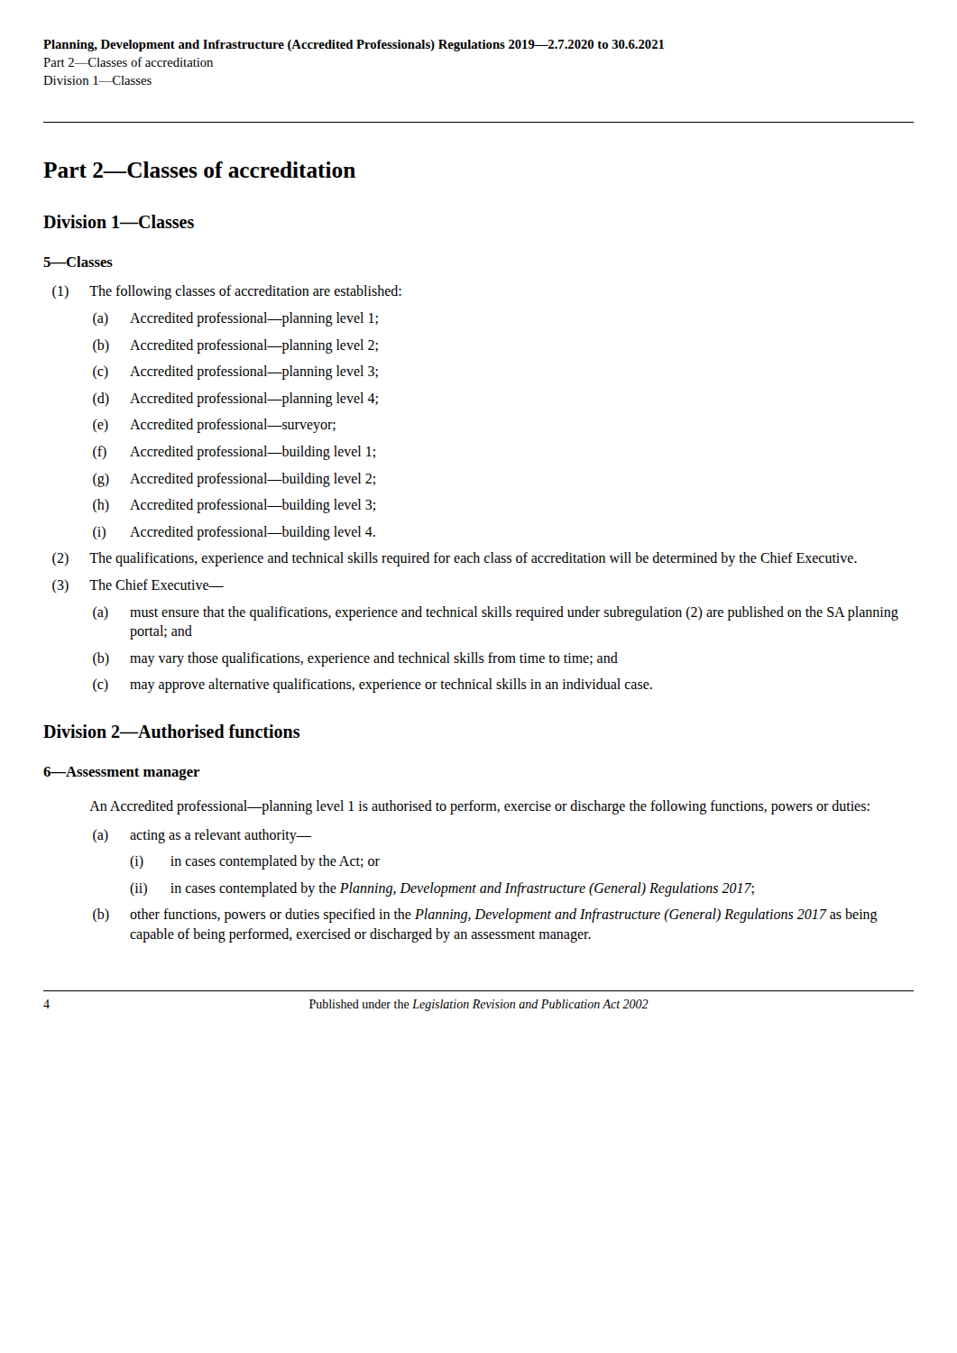Planning, Development and Infrastructure (Accredited Professionals) Regulations 2019—2.7.2020 to 30.6.2021
Part 2—Classes of accreditation
Division 1—Classes
Part 2—Classes of accreditation
Division 1—Classes
5—Classes
(1) The following classes of accreditation are established:
(a) Accredited professional—planning level 1;
(b) Accredited professional—planning level 2;
(c) Accredited professional—planning level 3;
(d) Accredited professional—planning level 4;
(e) Accredited professional—surveyor;
(f) Accredited professional—building level 1;
(g) Accredited professional—building level 2;
(h) Accredited professional—building level 3;
(i) Accredited professional—building level 4.
(2) The qualifications, experience and technical skills required for each class of accreditation will be determined by the Chief Executive.
(3) The Chief Executive—
(a) must ensure that the qualifications, experience and technical skills required under subregulation (2) are published on the SA planning portal; and
(b) may vary those qualifications, experience and technical skills from time to time; and
(c) may approve alternative qualifications, experience or technical skills in an individual case.
Division 2—Authorised functions
6—Assessment manager
An Accredited professional—planning level 1 is authorised to perform, exercise or discharge the following functions, powers or duties:
(a) acting as a relevant authority—
(i) in cases contemplated by the Act; or
(ii) in cases contemplated by the Planning, Development and Infrastructure (General) Regulations 2017;
(b) other functions, powers or duties specified in the Planning, Development and Infrastructure (General) Regulations 2017 as being capable of being performed, exercised or discharged by an assessment manager.
4
Published under the Legislation Revision and Publication Act 2002